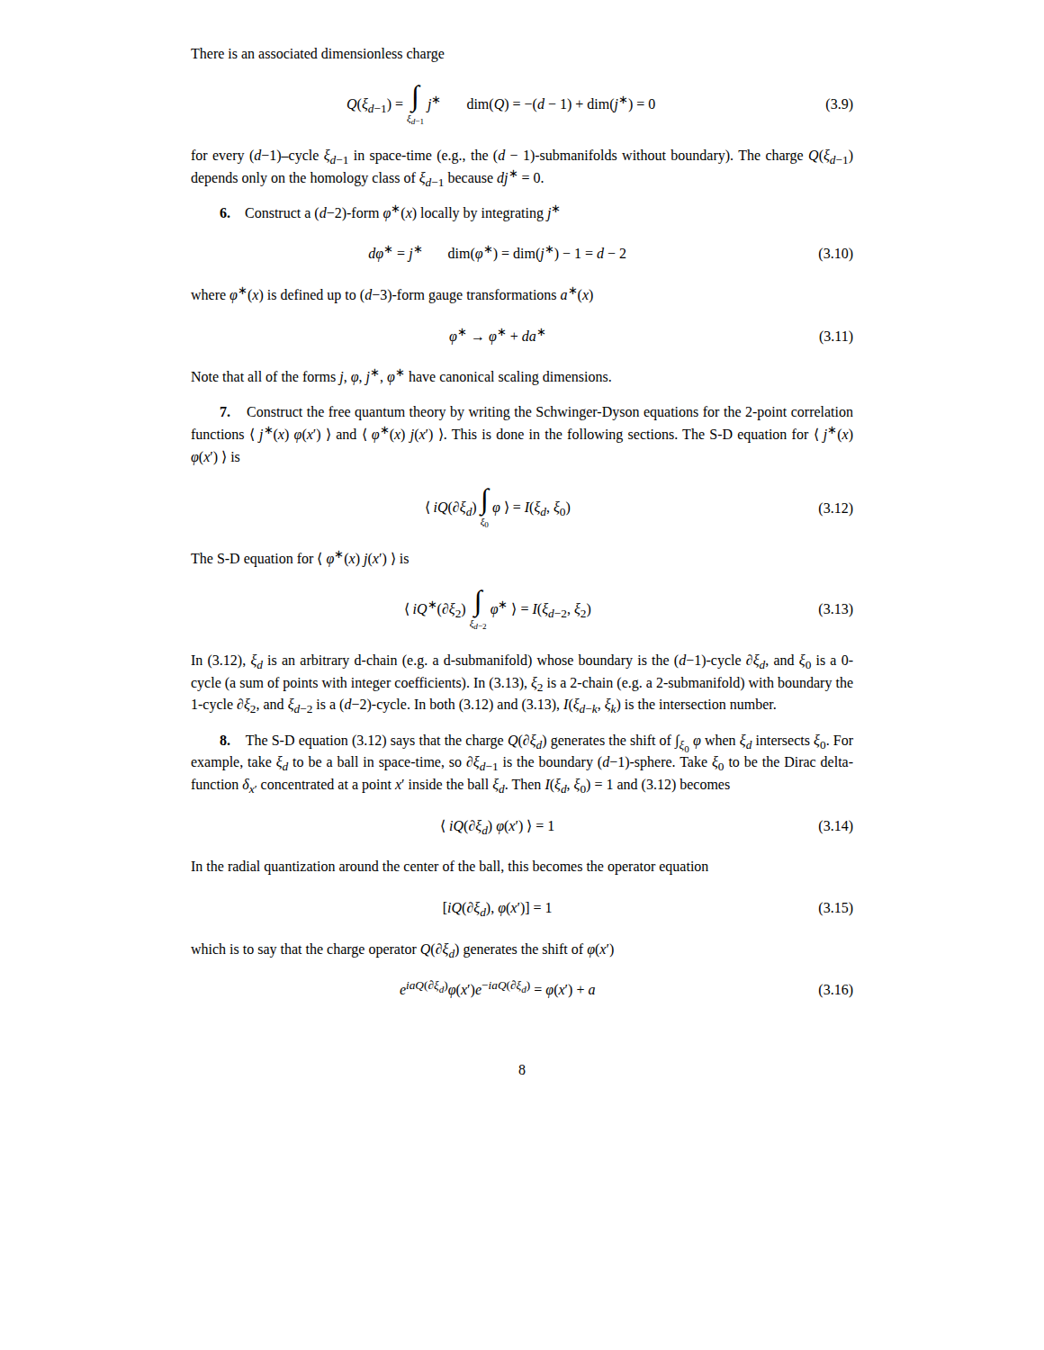There is an associated dimensionless charge
Q(ξd−1) = ∫ξd−1 j∗ dim(Q) = −(d − 1) + dim(j∗) = 0
(3.9)
for every (d−1)–cycle ξd−1 in space-time (e.g., the (d − 1)-submanifolds without boundary). The charge Q(ξd−1) depends only on the homology class of ξd−1 because dj∗ = 0.
6. Construct a (d−2)-form φ∗(x) locally by integrating j∗
dφ∗ = j∗ dim(φ∗) = dim(j∗) − 1 = d − 2
(3.10)
where φ∗(x) is defined up to (d−3)-form gauge transformations a∗(x)
φ∗ → φ∗ + da∗
(3.11)
Note that all of the forms j, φ, j∗, φ∗ have canonical scaling dimensions.
7. Construct the free quantum theory by writing the Schwinger-Dyson equations for the 2-point correlation functions ⟨ j∗(x) φ(x′) ⟩ and ⟨ φ∗(x) j(x′) ⟩. This is done in the following sections. The S-D equation for ⟨ j∗(x) φ(x′) ⟩ is
⟨ iQ(∂ξd) ∫ξ0 φ ⟩ = I(ξd, ξ0)
(3.12)
The S-D equation for ⟨ φ∗(x) j(x′) ⟩ is
⟨ iQ∗(∂ξ2) ∫ξd−2 φ∗ ⟩ = I(ξd−2, ξ2)
(3.13)
In (3.12), ξd is an arbitrary d-chain (e.g. a d-submanifold) whose boundary is the (d−1)-cycle ∂ξd, and ξ0 is a 0-cycle (a sum of points with integer coefficients). In (3.13), ξ2 is a 2-chain (e.g. a 2-submanifold) with boundary the 1-cycle ∂ξ2, and ξd−2 is a (d−2)-cycle. In both (3.12) and (3.13), I(ξd−k, ξk) is the intersection number.
8. The S-D equation (3.12) says that the charge Q(∂ξd) generates the shift of ∫ξ0 φ when ξd intersects ξ0. For example, take ξd to be a ball in space-time, so ∂ξd−1 is the boundary (d−1)-sphere. Take ξ0 to be the Dirac delta-function δx′ concentrated at a point x′ inside the ball ξd. Then I(ξd, ξ0) = 1 and (3.12) becomes
⟨ iQ(∂ξd) φ(x′) ⟩ = 1
(3.14)
In the radial quantization around the center of the ball, this becomes the operator equation
[iQ(∂ξd), φ(x′)] = 1
(3.15)
which is to say that the charge operator Q(∂ξd) generates the shift of φ(x′)
eiaQ(∂ξd)φ(x′)e−iaQ(∂ξd) = φ(x′) + a
(3.16)
8